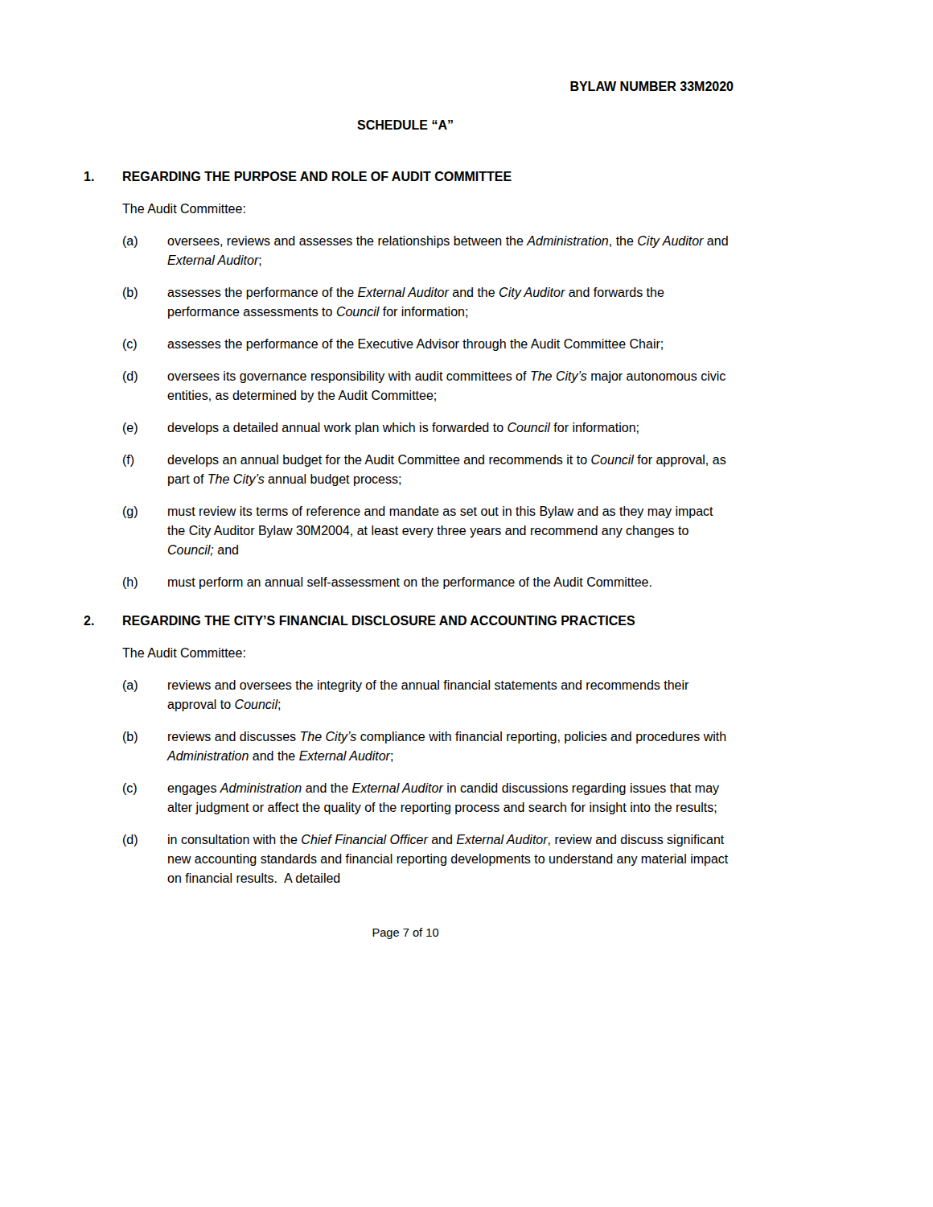BYLAW NUMBER 33M2020
SCHEDULE “A”
1. REGARDING THE PURPOSE AND ROLE OF AUDIT COMMITTEE
The Audit Committee:
(a) oversees, reviews and assesses the relationships between the Administration, the City Auditor and External Auditor;
(b) assesses the performance of the External Auditor and the City Auditor and forwards the performance assessments to Council for information;
(c) assesses the performance of the Executive Advisor through the Audit Committee Chair;
(d) oversees its governance responsibility with audit committees of The City’s major autonomous civic entities, as determined by the Audit Committee;
(e) develops a detailed annual work plan which is forwarded to Council for information;
(f) develops an annual budget for the Audit Committee and recommends it to Council for approval, as part of The City’s annual budget process;
(g) must review its terms of reference and mandate as set out in this Bylaw and as they may impact the City Auditor Bylaw 30M2004, at least every three years and recommend any changes to Council; and
(h) must perform an annual self-assessment on the performance of the Audit Committee.
2. REGARDING THE CITY’S FINANCIAL DISCLOSURE AND ACCOUNTING PRACTICES
The Audit Committee:
(a) reviews and oversees the integrity of the annual financial statements and recommends their approval to Council;
(b) reviews and discusses The City’s compliance with financial reporting, policies and procedures with Administration and the External Auditor;
(c) engages Administration and the External Auditor in candid discussions regarding issues that may alter judgment or affect the quality of the reporting process and search for insight into the results;
(d) in consultation with the Chief Financial Officer and External Auditor, review and discuss significant new accounting standards and financial reporting developments to understand any material impact on financial results. A detailed
Page 7 of 10